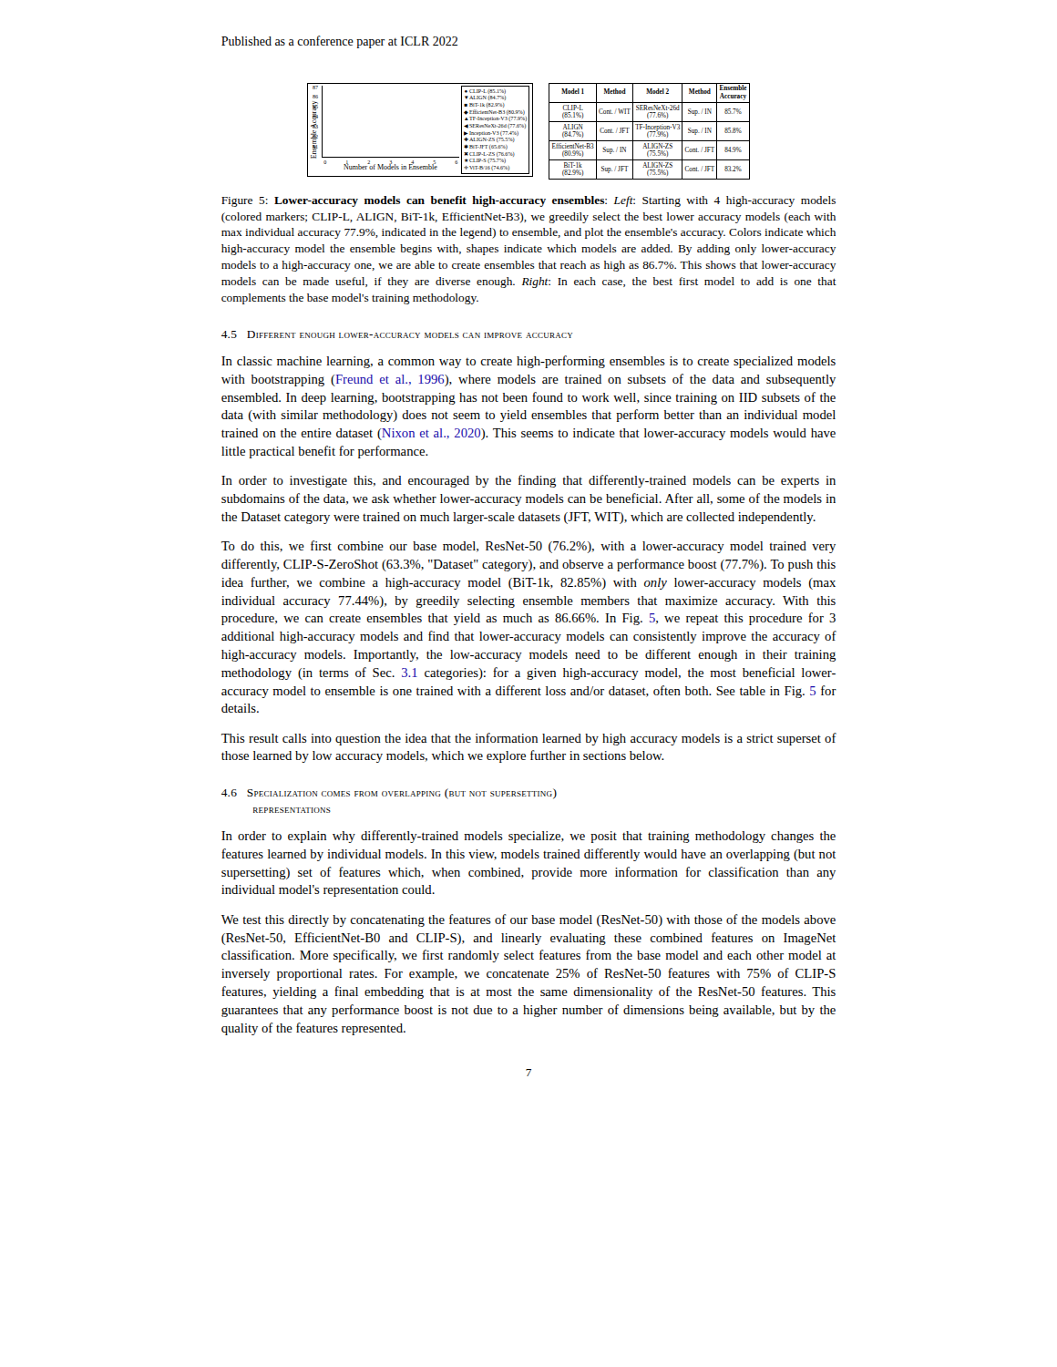Published as a conference paper at ICLR 2022
Ensemble Accuracy
87 86 85 84 83 82 81 0 1 2 3 4 5 6
Number of Models in Ensemble
●CLIP-L (85.1%)
▼ALIGN (84.7%)
■BiT-1k (82.9%)
◆EfficientNet-B3 (80.9%)
▲TF-Inception-V3 (77.9%)
◀SEResNeXt-26d (77.6%)
▶Inception-V3 (77.4%)
✚ALIGN-ZS (75.5%)
✱BiT-JFT (65.6%)
✖CLIP-L-ZS (76.6%)
★CLIP-S (75.7%)
✛ViT-B/16 (74.6%)
| Model 1 | Method | Model 2 | Method | Ensemble Accuracy |
| --- | --- | --- | --- | --- |
| CLIP-L (85.1%) | Cont. / WIT | SEResNeXt-26d (77.6%) | Sup. / IN | 85.7% |
| ALIGN (84.7%) | Cont. / JFT | TF-Inception-V3 (77.9%) | Sup. / IN | 85.8% |
| EfficientNet-B3 (80.9%) | Sup. / IN | ALIGN-ZS (75.5%) | Cont. / JFT | 84.9% |
| BiT-1k (82.9%) | Sup. / JFT | ALIGN-ZS (75.5%) | Cont. / JFT | 83.2% |
Figure 5: Lower-accuracy models can benefit high-accuracy ensembles: Left: Starting with 4 high-accuracy models (colored markers; CLIP-L, ALIGN, BiT-1k, EfficientNet-B3), we greedily select the best lower accuracy models (each with max individual accuracy 77.9%, indicated in the legend) to ensemble, and plot the ensemble's accuracy. Colors indicate which high-accuracy model the ensemble begins with, shapes indicate which models are added. By adding only lower-accuracy models to a high-accuracy one, we are able to create ensembles that reach as high as 86.7%. This shows that lower-accuracy models can be made useful, if they are diverse enough. Right: In each case, the best first model to add is one that complements the base model's training methodology.
4.5 Different enough lower-accuracy models can improve accuracy
In classic machine learning, a common way to create high-performing ensembles is to create specialized models with bootstrapping (Freund et al., 1996), where models are trained on subsets of the data and subsequently ensembled. In deep learning, bootstrapping has not been found to work well, since training on IID subsets of the data (with similar methodology) does not seem to yield ensembles that perform better than an individual model trained on the entire dataset (Nixon et al., 2020). This seems to indicate that lower-accuracy models would have little practical benefit for performance.
In order to investigate this, and encouraged by the finding that differently-trained models can be experts in subdomains of the data, we ask whether lower-accuracy models can be beneficial. After all, some of the models in the Dataset category were trained on much larger-scale datasets (JFT, WIT), which are collected independently.
To do this, we first combine our base model, ResNet-50 (76.2%), with a lower-accuracy model trained very differently, CLIP-S-ZeroShot (63.3%, "Dataset" category), and observe a performance boost (77.7%). To push this idea further, we combine a high-accuracy model (BiT-1k, 82.85%) with only lower-accuracy models (max individual accuracy 77.44%), by greedily selecting ensemble members that maximize accuracy. With this procedure, we can create ensembles that yield as much as 86.66%. In Fig. 5, we repeat this procedure for 3 additional high-accuracy models and find that lower-accuracy models can consistently improve the accuracy of high-accuracy models. Importantly, the low-accuracy models need to be different enough in their training methodology (in terms of Sec. 3.1 categories): for a given high-accuracy model, the most beneficial lower-accuracy model to ensemble is one trained with a different loss and/or dataset, often both. See table in Fig. 5 for details.
This result calls into question the idea that the information learned by high accuracy models is a strict superset of those learned by low accuracy models, which we explore further in sections below.
4.6 Specialization comes from overlapping (but not supersetting)
representations
In order to explain why differently-trained models specialize, we posit that training methodology changes the features learned by individual models. In this view, models trained differently would have an overlapping (but not supersetting) set of features which, when combined, provide more information for classification than any individual model's representation could.
We test this directly by concatenating the features of our base model (ResNet-50) with those of the models above (ResNet-50, EfficientNet-B0 and CLIP-S), and linearly evaluating these combined features on ImageNet classification. More specifically, we first randomly select features from the base model and each other model at inversely proportional rates. For example, we concatenate 25% of ResNet-50 features with 75% of CLIP-S features, yielding a final embedding that is at most the same dimensionality of the ResNet-50 features. This guarantees that any performance boost is not due to a higher number of dimensions being available, but by the quality of the features represented.
7